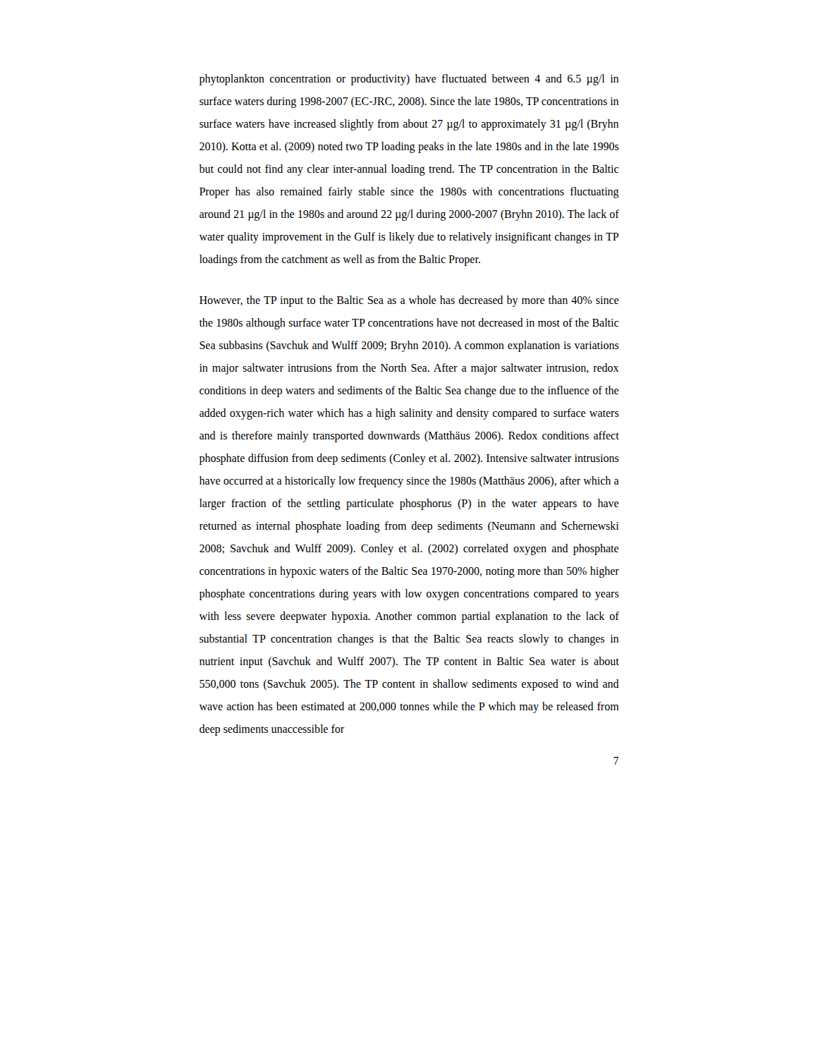phytoplankton concentration or productivity) have fluctuated between 4 and 6.5 µg/l in surface waters during 1998-2007 (EC-JRC, 2008). Since the late 1980s, TP concentrations in surface waters have increased slightly from about 27 µg/l to approximately 31 µg/l (Bryhn 2010). Kotta et al. (2009) noted two TP loading peaks in the late 1980s and in the late 1990s but could not find any clear inter-annual loading trend. The TP concentration in the Baltic Proper has also remained fairly stable since the 1980s with concentrations fluctuating around 21 µg/l in the 1980s and around 22 µg/l during 2000-2007 (Bryhn 2010). The lack of water quality improvement in the Gulf is likely due to relatively insignificant changes in TP loadings from the catchment as well as from the Baltic Proper.
However, the TP input to the Baltic Sea as a whole has decreased by more than 40% since the 1980s although surface water TP concentrations have not decreased in most of the Baltic Sea subbasins (Savchuk and Wulff 2009; Bryhn 2010). A common explanation is variations in major saltwater intrusions from the North Sea. After a major saltwater intrusion, redox conditions in deep waters and sediments of the Baltic Sea change due to the influence of the added oxygen-rich water which has a high salinity and density compared to surface waters and is therefore mainly transported downwards (Matthäus 2006). Redox conditions affect phosphate diffusion from deep sediments (Conley et al. 2002). Intensive saltwater intrusions have occurred at a historically low frequency since the 1980s (Matthäus 2006), after which a larger fraction of the settling particulate phosphorus (P) in the water appears to have returned as internal phosphate loading from deep sediments (Neumann and Schernewski 2008; Savchuk and Wulff 2009). Conley et al. (2002) correlated oxygen and phosphate concentrations in hypoxic waters of the Baltic Sea 1970-2000, noting more than 50% higher phosphate concentrations during years with low oxygen concentrations compared to years with less severe deepwater hypoxia. Another common partial explanation to the lack of substantial TP concentration changes is that the Baltic Sea reacts slowly to changes in nutrient input (Savchuk and Wulff 2007). The TP content in Baltic Sea water is about 550,000 tons (Savchuk 2005). The TP content in shallow sediments exposed to wind and wave action has been estimated at 200,000 tonnes while the P which may be released from deep sediments unaccessible for
7